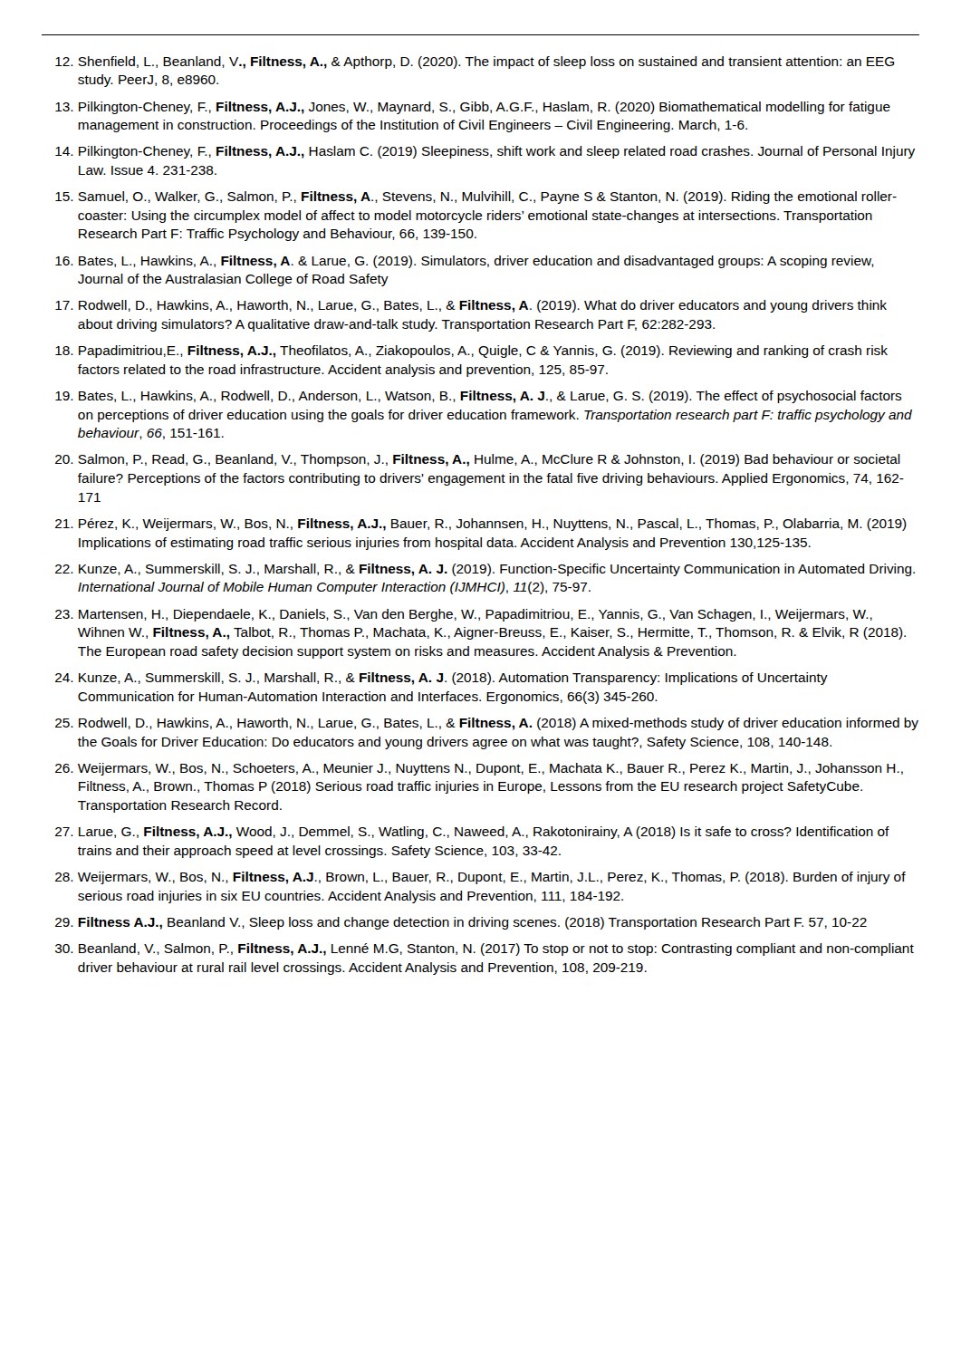Shenfield, L., Beanland, V., Filtness, A., & Apthorp, D. (2020). The impact of sleep loss on sustained and transient attention: an EEG study. PeerJ, 8, e8960.
Pilkington-Cheney, F., Filtness, A.J., Jones, W., Maynard, S., Gibb, A.G.F., Haslam, R. (2020) Biomathematical modelling for fatigue management in construction. Proceedings of the Institution of Civil Engineers – Civil Engineering. March, 1-6.
Pilkington-Cheney, F., Filtness, A.J., Haslam C. (2019) Sleepiness, shift work and sleep related road crashes. Journal of Personal Injury Law. Issue 4. 231-238.
Samuel, O., Walker, G., Salmon, P., Filtness, A., Stevens, N., Mulvihill, C., Payne S & Stanton, N. (2019). Riding the emotional roller-coaster: Using the circumplex model of affect to model motorcycle riders’ emotional state-changes at intersections. Transportation Research Part F: Traffic Psychology and Behaviour, 66, 139-150.
Bates, L., Hawkins, A., Filtness, A. & Larue, G. (2019). Simulators, driver education and disadvantaged groups: A scoping review, Journal of the Australasian College of Road Safety
Rodwell, D., Hawkins, A., Haworth, N., Larue, G., Bates, L., & Filtness, A. (2019). What do driver educators and young drivers think about driving simulators? A qualitative draw-and-talk study. Transportation Research Part F, 62:282-293.
Papadimitriou,E., Filtness, A.J., Theofilatos, A., Ziakopoulos, A., Quigle, C & Yannis, G. (2019). Reviewing and ranking of crash risk factors related to the road infrastructure. Accident analysis and prevention, 125, 85-97.
Bates, L., Hawkins, A., Rodwell, D., Anderson, L., Watson, B., Filtness, A. J., & Larue, G. S. (2019). The effect of psychosocial factors on perceptions of driver education using the goals for driver education framework. Transportation research part F: traffic psychology and behaviour, 66, 151-161.
Salmon, P., Read, G., Beanland, V., Thompson, J., Filtness, A., Hulme, A., McClure R & Johnston, I. (2019) Bad behaviour or societal failure? Perceptions of the factors contributing to drivers' engagement in the fatal five driving behaviours. Applied Ergonomics, 74, 162-171
Pérez, K., Weijermars, W., Bos, N., Filtness, A.J., Bauer, R., Johannsen, H., Nuyttens, N., Pascal, L., Thomas, P., Olabarria, M. (2019) Implications of estimating road traffic serious injuries from hospital data. Accident Analysis and Prevention 130,125-135.
Kunze, A., Summerskill, S. J., Marshall, R., & Filtness, A. J. (2019). Function-Specific Uncertainty Communication in Automated Driving. International Journal of Mobile Human Computer Interaction (IJMHCI), 11(2), 75-97.
Martensen, H., Diependaele, K., Daniels, S., Van den Berghe, W., Papadimitriou, E., Yannis, G., Van Schagen, I., Weijermars, W., Wihnen W., Filtness, A., Talbot, R., Thomas P., Machata, K., Aigner-Breuss, E., Kaiser, S., Hermitte, T., Thomson, R. & Elvik, R (2018). The European road safety decision support system on risks and measures. Accident Analysis & Prevention.
Kunze, A., Summerskill, S. J., Marshall, R., & Filtness, A. J. (2018). Automation Transparency: Implications of Uncertainty Communication for Human-Automation Interaction and Interfaces. Ergonomics, 66(3) 345-260.
Rodwell, D., Hawkins, A., Haworth, N., Larue, G., Bates, L., & Filtness, A. (2018) A mixed-methods study of driver education informed by the Goals for Driver Education: Do educators and young drivers agree on what was taught?, Safety Science, 108, 140-148.
Weijermars, W., Bos, N., Schoeters, A., Meunier J., Nuyttens N., Dupont, E., Machata K., Bauer R., Perez K., Martin, J., Johansson H., Filtness, A., Brown., Thomas P (2018) Serious road traffic injuries in Europe, Lessons from the EU research project SafetyCube. Transportation Research Record.
Larue, G., Filtness, A.J., Wood, J., Demmel, S., Watling, C., Naweed, A., Rakotonirainy, A (2018) Is it safe to cross? Identification of trains and their approach speed at level crossings. Safety Science, 103, 33-42.
Weijermars, W., Bos, N., Filtness, A.J., Brown, L., Bauer, R., Dupont, E., Martin, J.L., Perez, K., Thomas, P. (2018). Burden of injury of serious road injuries in six EU countries. Accident Analysis and Prevention, 111, 184-192.
Filtness A.J., Beanland V., Sleep loss and change detection in driving scenes. (2018) Transportation Research Part F. 57, 10-22
Beanland, V., Salmon, P., Filtness, A.J., Lenné M.G, Stanton, N. (2017) To stop or not to stop: Contrasting compliant and non-compliant driver behaviour at rural rail level crossings. Accident Analysis and Prevention, 108, 209-219.